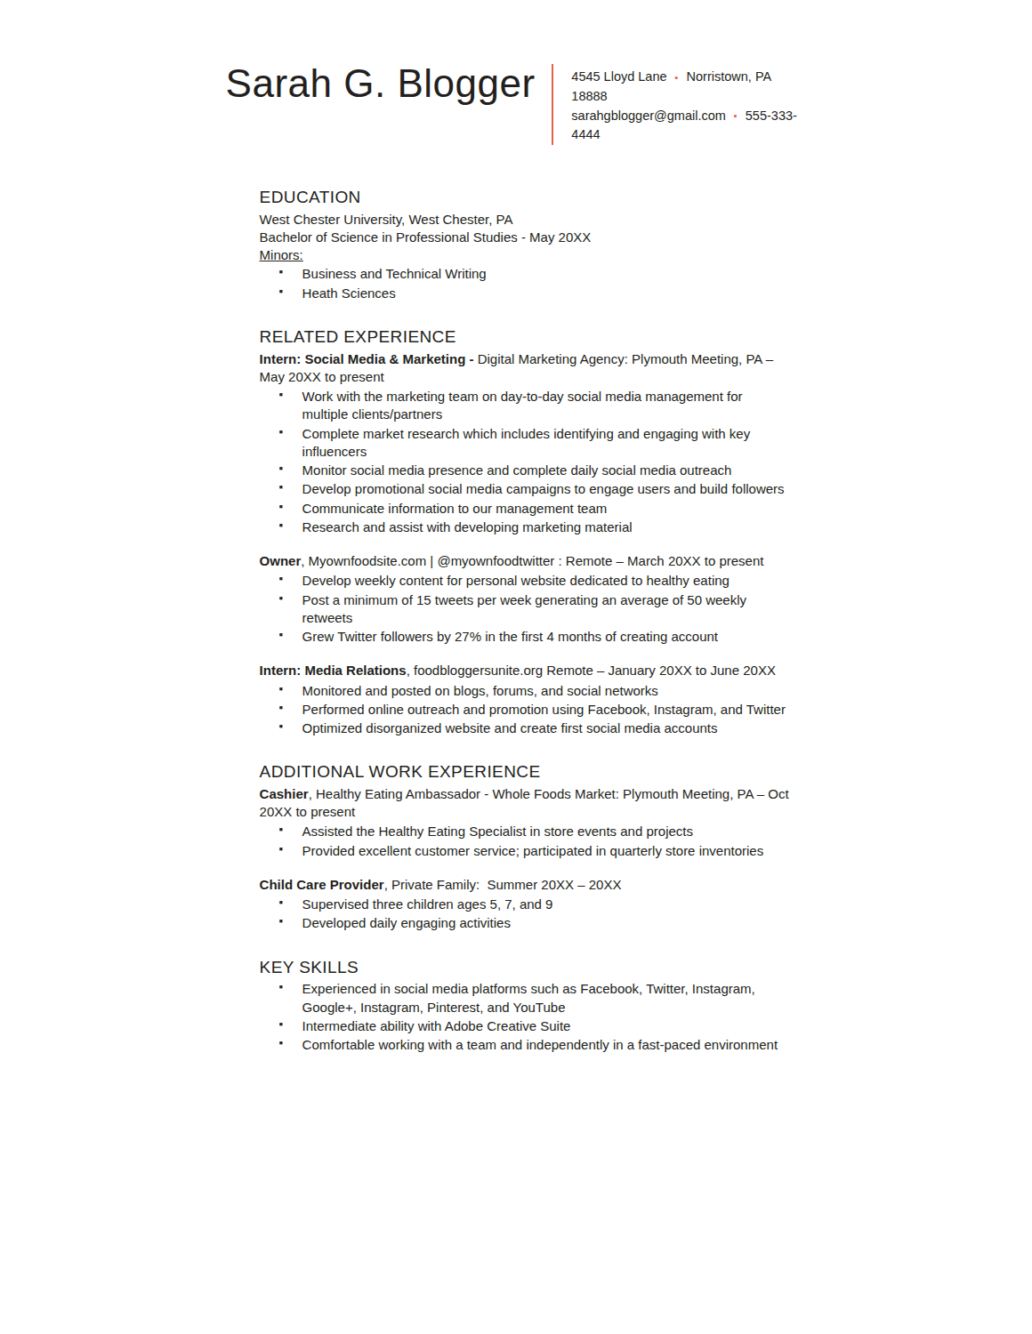Sarah G. Blogger
4545 Lloyd Lane ▪ Norristown, PA 18888
sarahgblogger@gmail.com ▪ 555-333-4444
Education
West Chester University, West Chester, PA
Bachelor of Science in Professional Studies - May 20XX
Minors:
Business and Technical Writing
Heath Sciences
Related Experience
Intern: Social Media & Marketing - Digital Marketing Agency: Plymouth Meeting, PA – May 20XX to present
Work with the marketing team on day-to-day social media management for multiple clients/partners
Complete market research which includes identifying and engaging with key influencers
Monitor social media presence and complete daily social media outreach
Develop promotional social media campaigns to engage users and build followers
Communicate information to our management team
Research and assist with developing marketing material
Owner, Myownfoodsite.com | @myownfoodtwitter : Remote – March 20XX to present
Develop weekly content for personal website dedicated to healthy eating
Post a minimum of 15 tweets per week generating an average of 50 weekly retweets
Grew Twitter followers by 27% in the first 4 months of creating account
Intern: Media Relations, foodbloggersunite.org Remote – January 20XX to June 20XX
Monitored and posted on blogs, forums, and social networks
Performed online outreach and promotion using Facebook, Instagram, and Twitter
Optimized disorganized website and create first social media accounts
Additional Work Experience
Cashier, Healthy Eating Ambassador - Whole Foods Market: Plymouth Meeting, PA – Oct 20XX to present
Assisted the Healthy Eating Specialist in store events and projects
Provided excellent customer service; participated in quarterly store inventories
Child Care Provider, Private Family: Summer 20XX – 20XX
Supervised three children ages 5, 7, and 9
Developed daily engaging activities
Key Skills
Experienced in social media platforms such as Facebook, Twitter, Instagram, Google+, Instagram, Pinterest, and YouTube
Intermediate ability with Adobe Creative Suite
Comfortable working with a team and independently in a fast-paced environment